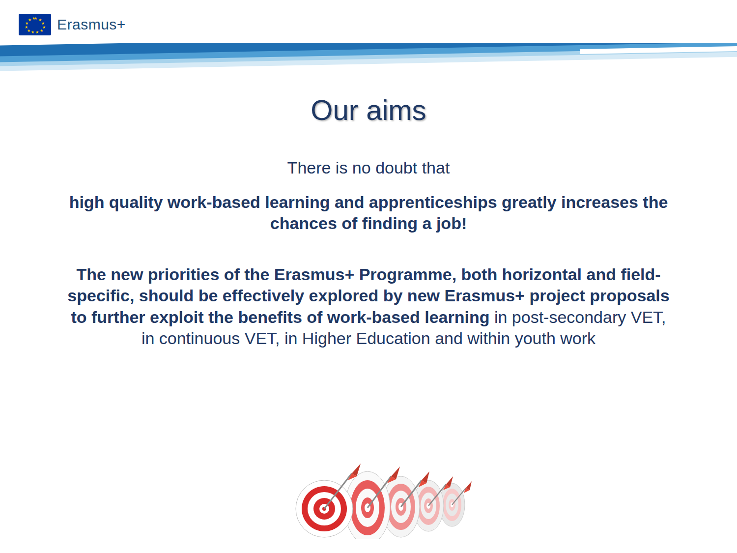★ ★ ★ ★ ★ ★ ★ ★ ★ ★ ★ ★
Erasmus+
Our aims
There is no doubt that
high quality work-based learning and apprenticeships greatly increases the chances of finding a job!
The new priorities of the Erasmus+ Programme, both horizontal and field-specific, should be effectively explored by new Erasmus+ project proposals to further exploit the benefits of work-based learning in post-secondary VET, in continuous VET, in Higher Education and within youth work